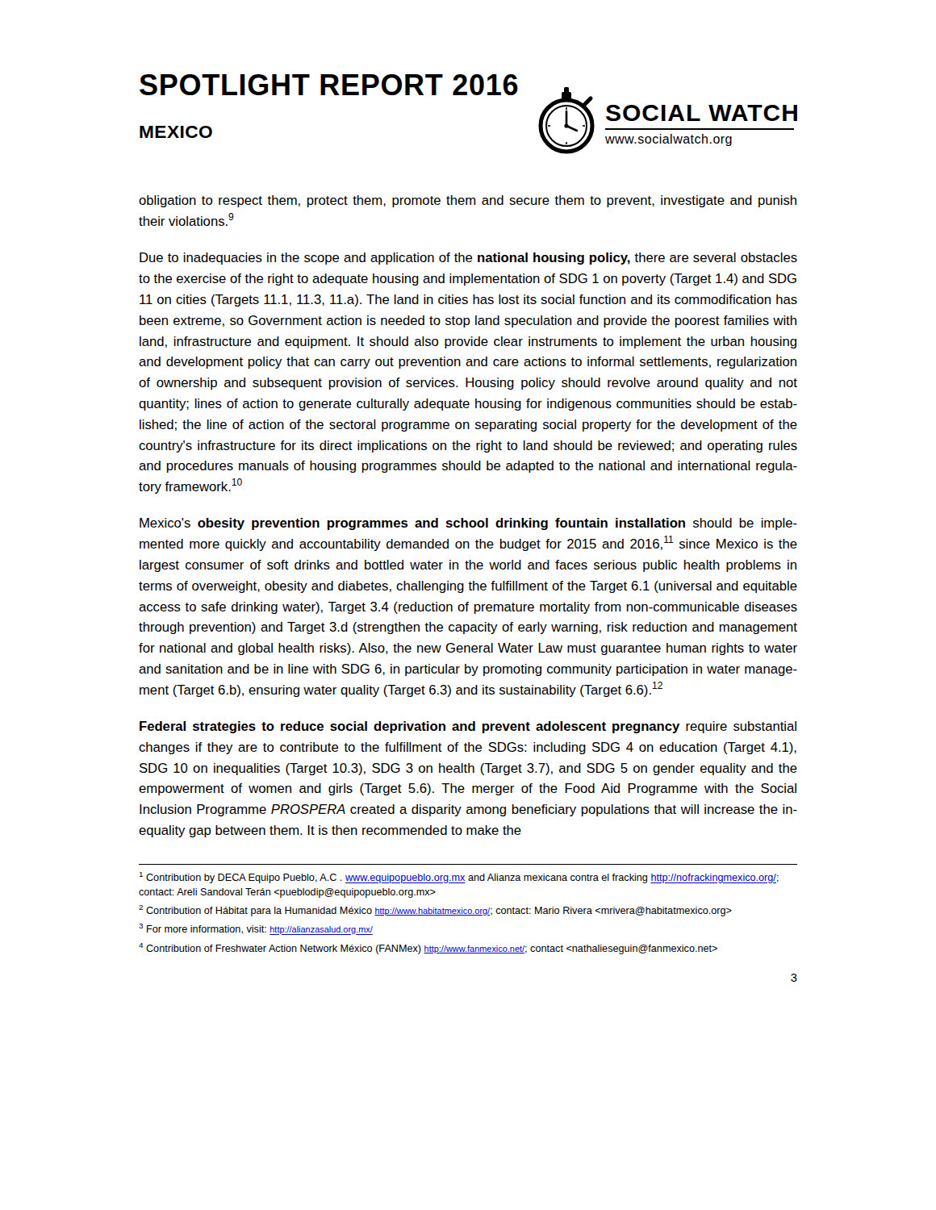SOCIAL WATCH www.socialwatch.org
SPOTLIGHT REPORT 2016
MEXICO
obligation to respect them, protect them, promote them and secure them to prevent, investigate and punish their violations.9
Due to inadequacies in the scope and application of the national housing policy, there are several obstacles to the exercise of the right to adequate housing and implementation of SDG 1 on poverty (Target 1.4) and SDG 11 on cities (Targets 11.1, 11.3, 11.a). The land in cities has lost its social function and its commodification has been extreme, so Government action is needed to stop land speculation and provide the poorest families with land, infrastructure and equipment. It should also provide clear instruments to implement the urban housing and development policy that can carry out prevention and care actions to informal settlements, regularization of ownership and subsequent provision of services. Housing policy should revolve around quality and not quantity; lines of action to generate culturally adequate housing for indigenous communities should be established; the line of action of the sectoral programme on separating social property for the development of the country's infrastructure for its direct implications on the right to land should be reviewed; and operating rules and procedures manuals of housing programmes should be adapted to the national and international regulatory framework.10
Mexico's obesity prevention programmes and school drinking fountain installation should be implemented more quickly and accountability demanded on the budget for 2015 and 2016,11 since Mexico is the largest consumer of soft drinks and bottled water in the world and faces serious public health problems in terms of overweight, obesity and diabetes, challenging the fulfillment of the Target 6.1 (universal and equitable access to safe drinking water), Target 3.4 (reduction of premature mortality from non-communicable diseases through prevention) and Target 3.d (strengthen the capacity of early warning, risk reduction and management for national and global health risks). Also, the new General Water Law must guarantee human rights to water and sanitation and be in line with SDG 6, in particular by promoting community participation in water management (Target 6.b), ensuring water quality (Target 6.3) and its sustainability (Target 6.6).12
Federal strategies to reduce social deprivation and prevent adolescent pregnancy require substantial changes if they are to contribute to the fulfillment of the SDGs: including SDG 4 on education (Target 4.1), SDG 10 on inequalities (Target 10.3), SDG 3 on health (Target 3.7), and SDG 5 on gender equality and the empowerment of women and girls (Target 5.6). The merger of the Food Aid Programme with the Social Inclusion Programme PROSPERA created a disparity among beneficiary populations that will increase the inequality gap between them. It is then recommended to make the
Contribution by DECA Equipo Pueblo, A.C . www.equipopueblo.org.mx and Alianza mexicana contra el fracking http://nofrackingmexico.org/; contact: Areli Sandoval Terán <pueblodip@equipopueblo.org.mx>
Contribution of Hábitat para la Humanidad México http://www.habitatmexico.org/; contact: Mario Rivera <mrivera@habitatmexico.org>
For more information, visit: http://alianzasalud.org.mx/
Contribution of Freshwater Action Network México (FANMex) http://www.fanmexico.net/; contact <nathalieseguin@fanmexico.net>
3